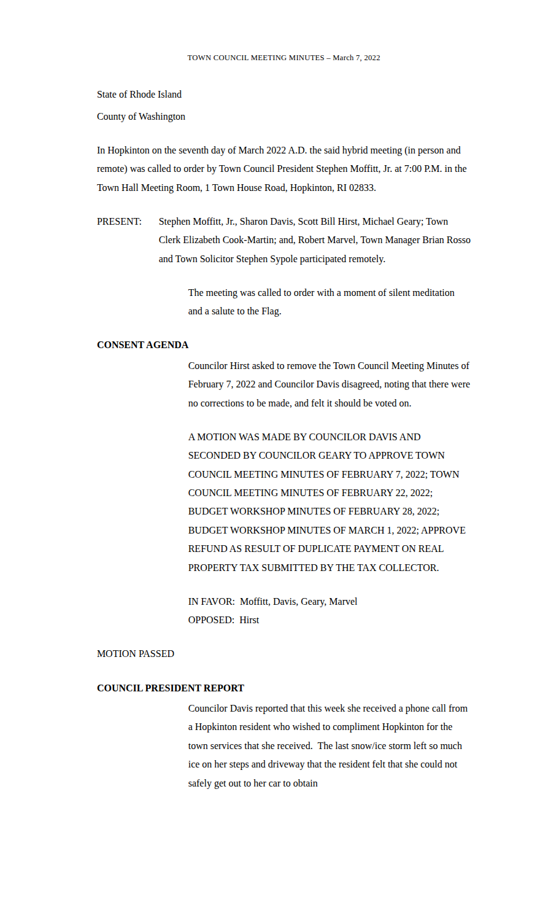TOWN COUNCIL MEETING MINUTES – March 7, 2022
State of Rhode Island
County of Washington
In Hopkinton on the seventh day of March 2022 A.D. the said hybrid meeting (in person and remote) was called to order by Town Council President Stephen Moffitt, Jr. at 7:00 P.M. in the Town Hall Meeting Room, 1 Town House Road, Hopkinton, RI 02833.
PRESENT:
Stephen Moffitt, Jr., Sharon Davis, Scott Bill Hirst, Michael Geary; Town Clerk Elizabeth Cook-Martin; and, Robert Marvel, Town Manager Brian Rosso and Town Solicitor Stephen Sypole participated remotely.
The meeting was called to order with a moment of silent meditation and a salute to the Flag.
CONSENT AGENDA
Councilor Hirst asked to remove the Town Council Meeting Minutes of February 7, 2022 and Councilor Davis disagreed, noting that there were no corrections to be made, and felt it should be voted on.
A MOTION WAS MADE BY COUNCILOR DAVIS AND SECONDED BY COUNCILOR GEARY TO APPROVE TOWN COUNCIL MEETING MINUTES OF FEBRUARY 7, 2022; TOWN COUNCIL MEETING MINUTES OF FEBRUARY 22, 2022; BUDGET WORKSHOP MINUTES OF FEBRUARY 28, 2022; BUDGET WORKSHOP MINUTES OF MARCH 1, 2022; APPROVE REFUND AS RESULT OF DUPLICATE PAYMENT ON REAL PROPERTY TAX SUBMITTED BY THE TAX COLLECTOR.
IN FAVOR: Moffitt, Davis, Geary, Marvel
OPPOSED: Hirst
MOTION PASSED
COUNCIL PRESIDENT REPORT
Councilor Davis reported that this week she received a phone call from a Hopkinton resident who wished to compliment Hopkinton for the town services that she received. The last snow/ice storm left so much ice on her steps and driveway that the resident felt that she could not safely get out to her car to obtain